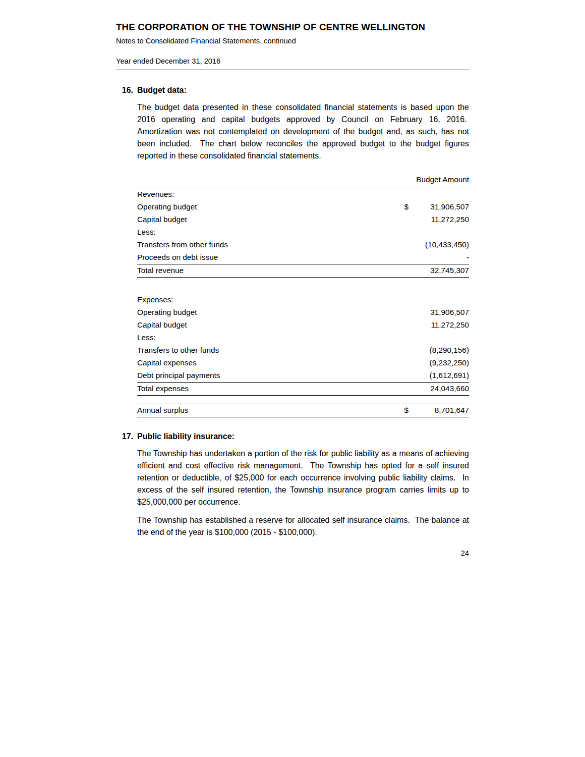THE CORPORATION OF THE TOWNSHIP OF CENTRE WELLINGTON
Notes to Consolidated Financial Statements, continued
Year ended December 31, 2016
16. Budget data:
The budget data presented in these consolidated financial statements is based upon the 2016 operating and capital budgets approved by Council on February 16, 2016. Amortization was not contemplated on development of the budget and, as such, has not been included. The chart below reconciles the approved budget to the budget figures reported in these consolidated financial statements.
| | | Budget Amount |
| --- | --- | --- |
| Revenues: | | |
| Operating budget | $ | 31,906,507 |
| Capital budget | | 11,272,250 |
| Less: | | |
| Transfers from other funds | | (10,433,450) |
| Proceeds on debt issue | | - |
| Total revenue | | 32,745,307 |
| Expenses: | | |
| Operating budget | | 31,906,507 |
| Capital budget | | 11,272,250 |
| Less: | | |
| Transfers to other funds | | (8,290,156) |
| Capital expenses | | (9,232,250) |
| Debt principal payments | | (1,612,691) |
| Total expenses | | 24,043,660 |
| Annual surplus | $ | 8,701,647 |
17. Public liability insurance:
The Township has undertaken a portion of the risk for public liability as a means of achieving efficient and cost effective risk management. The Township has opted for a self insured retention or deductible, of $25,000 for each occurrence involving public liability claims. In excess of the self insured retention, the Township insurance program carries limits up to $25,000,000 per occurrence.
The Township has established a reserve for allocated self insurance claims. The balance at the end of the year is $100,000 (2015 - $100,000).
24